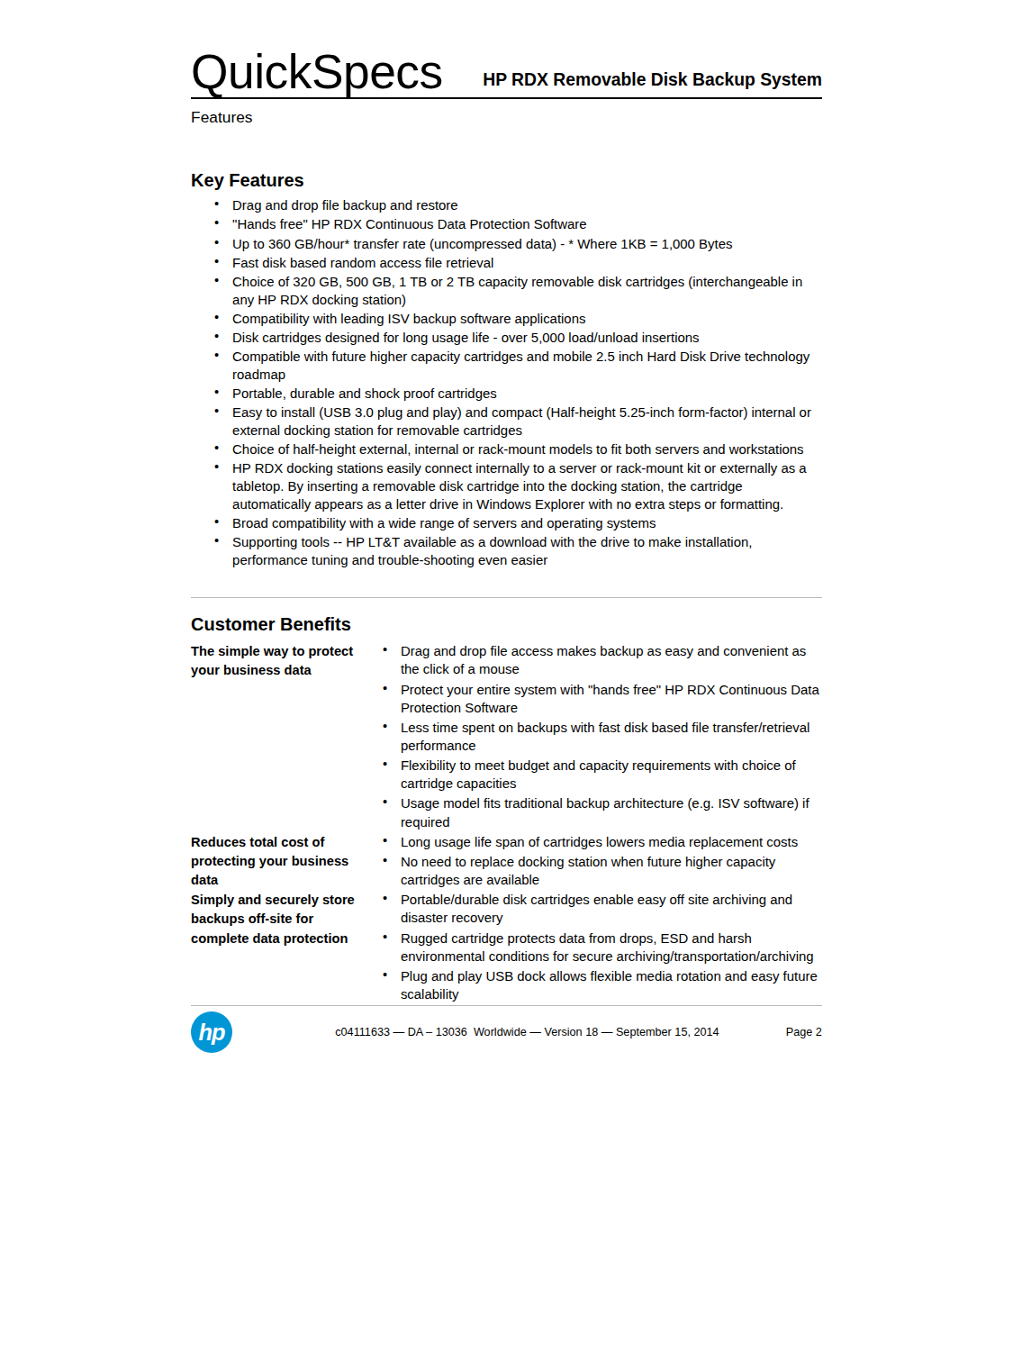QuickSpecs
HP RDX Removable Disk Backup System
Features
Key Features
Drag and drop file backup and restore
"Hands free" HP RDX Continuous Data Protection Software
Up to 360 GB/hour* transfer rate (uncompressed data) - * Where 1KB = 1,000 Bytes
Fast disk based random access file retrieval
Choice of 320 GB, 500 GB, 1 TB or 2 TB capacity removable disk cartridges (interchangeable in any HP RDX docking station)
Compatibility with leading ISV backup software applications
Disk cartridges designed for long usage life - over 5,000 load/unload insertions
Compatible with future higher capacity cartridges and mobile 2.5 inch Hard Disk Drive technology roadmap
Portable, durable and shock proof cartridges
Easy to install (USB 3.0 plug and play) and compact (Half-height 5.25-inch form-factor) internal or external docking station for removable cartridges
Choice of half-height external, internal or rack-mount models to fit both servers and workstations
HP RDX docking stations easily connect internally to a server or rack-mount kit or externally as a tabletop. By inserting a removable disk cartridge into the docking station, the cartridge automatically appears as a letter drive in Windows Explorer with no extra steps or formatting.
Broad compatibility with a wide range of servers and operating systems
Supporting tools -- HP LT&T available as a download with the drive to make installation, performance tuning and trouble-shooting even easier
Customer Benefits
| The simple way to protect your business data | Drag and drop file access makes backup as easy and convenient as the click of a mouse Protect your entire system with "hands free" HP RDX Continuous Data Protection Software Less time spent on backups with fast disk based file transfer/retrieval performance Flexibility to meet budget and capacity requirements with choice of cartridge capacities Usage model fits traditional backup architecture (e.g. ISV software) if required |
| Reduces total cost of protecting your business data | Long usage life span of cartridges lowers media replacement costs No need to replace docking station when future higher capacity cartridges are available |
| Simply and securely store backups off-site for complete data protection | Portable/durable disk cartridges enable easy off site archiving and disaster recovery Rugged cartridge protects data from drops, ESD and harsh environmental conditions for secure archiving/transportation/archiving Plug and play USB dock allows flexible media rotation and easy future scalability |
hp
c04111633 — DA – 13036 Worldwide — Version 18 — September 15, 2014
Page 2